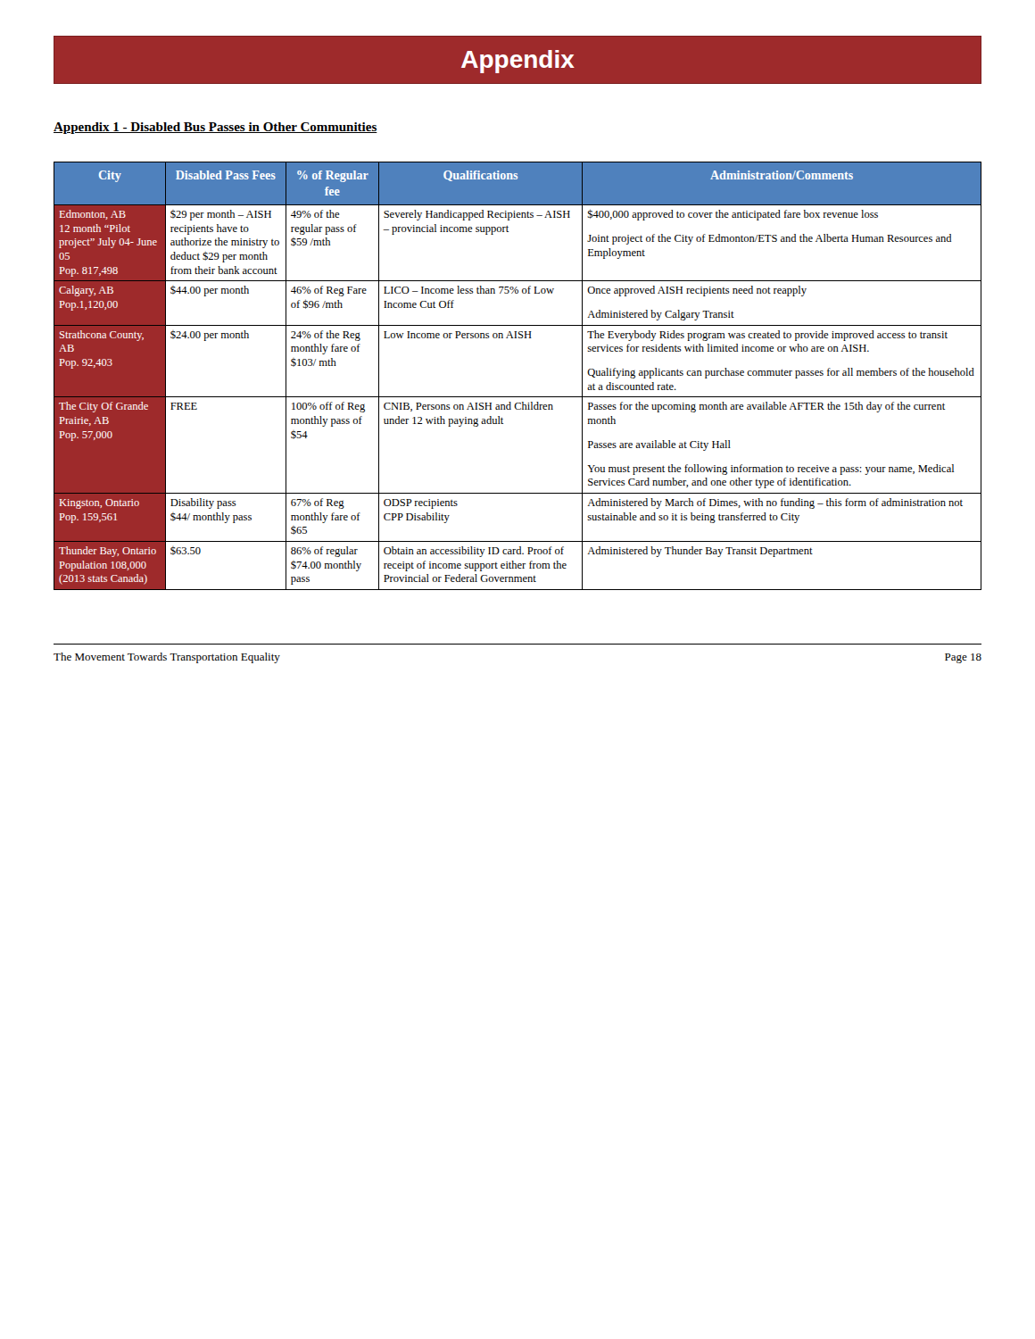Appendix
Appendix 1 - Disabled Bus Passes in Other Communities
| City | Disabled Pass Fees | % of Regular fee | Qualifications | Administration/Comments |
| --- | --- | --- | --- | --- |
| Edmonton, AB 12 month “Pilot project” July 04- June 05 Pop. 817,498 | $29 per month – AISH recipients have to authorize the ministry to deduct $29 per month from their bank account | 49% of the regular pass of $59 /mth | Severely Handicapped Recipients – AISH – provincial income support | $400,000 approved to cover the anticipated fare box revenue loss Joint project of the City of Edmonton/ETS and the Alberta Human Resources and Employment |
| Calgary, AB Pop.1,120,00 | $44.00 per month | 46% of Reg Fare of $96 /mth | LICO – Income less than 75% of Low Income Cut Off | Once approved AISH recipients need not reapply Administered by Calgary Transit |
| Strathcona County, AB Pop. 92,403 | $24.00 per month | 24% of the Reg monthly fare of $103/ mth | Low Income or Persons on AISH | The Everybody Rides program was created to provide improved access to transit services for residents with limited income or who are on AISH. Qualifying applicants can purchase commuter passes for all members of the household at a discounted rate. |
| The City Of Grande Prairie, AB Pop. 57,000 | FREE | 100% off of Reg monthly pass of $54 | CNIB, Persons on AISH and Children under 12 with paying adult | Passes for the upcoming month are available AFTER the 15th day of the current month Passes are available at City Hall You must present the following information to receive a pass: your name, Medical Services Card number, and one other type of identification. |
| Kingston, Ontario Pop. 159,561 | Disability pass $44/ monthly pass | 67% of Reg monthly fare of $65 | ODSP recipients CPP Disability | Administered by March of Dimes, with no funding – this form of administration not sustainable and so it is being transferred to City |
| Thunder Bay, Ontario Population 108,000 (2013 stats Canada) | $63.50 | 86% of regular $74.00 monthly pass | Obtain an accessibility ID card. Proof of receipt of income support either from the Provincial or Federal Government | Administered by Thunder Bay Transit Department |
The Movement Towards Transportation Equality Page 18